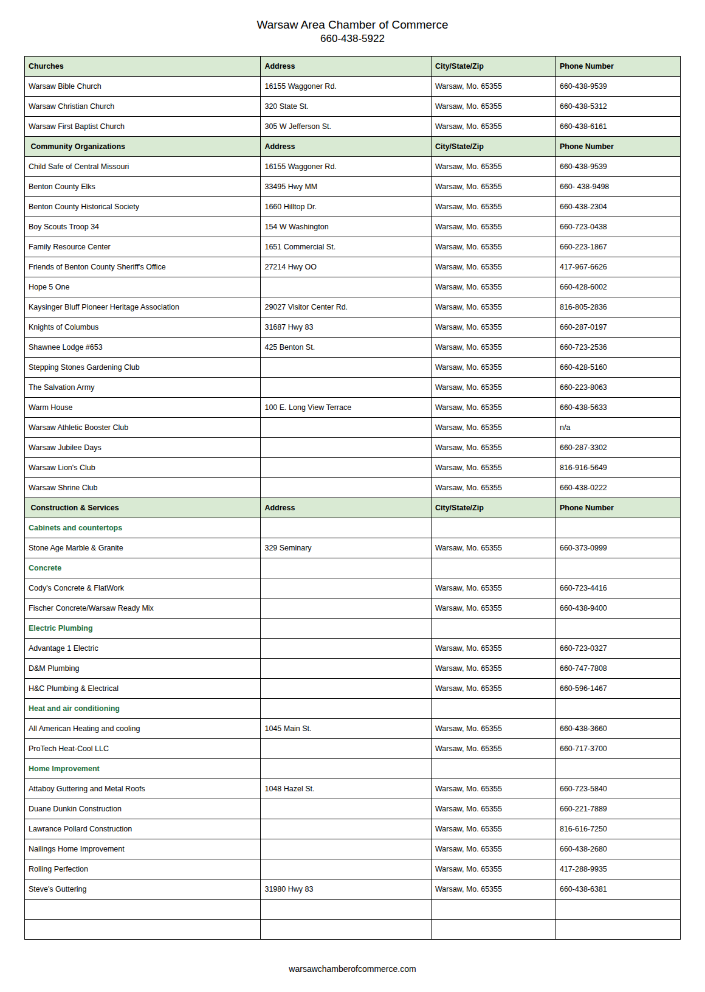Warsaw Area Chamber of Commerce
660-438-5922
| Churches | Address | City/State/Zip | Phone Number |
| --- | --- | --- | --- |
| Warsaw Bible Church | 16155 Waggoner Rd. | Warsaw, Mo. 65355 | 660-438-9539 |
| Warsaw Christian Church | 320 State St. | Warsaw, Mo. 65355 | 660-438-5312 |
| Warsaw First Baptist Church | 305 W Jefferson St. | Warsaw, Mo. 65355 | 660-438-6161 |
| Community Organizations | Address | City/State/Zip | Phone Number |
| Child Safe of Central Missouri | 16155 Waggoner Rd. | Warsaw, Mo. 65355 | 660-438-9539 |
| Benton County Elks | 33495 Hwy MM | Warsaw, Mo. 65355 | 660- 438-9498 |
| Benton County Historical Society | 1660 Hilltop Dr. | Warsaw, Mo. 65355 | 660-438-2304 |
| Boy Scouts Troop 34 | 154 W Washington | Warsaw, Mo. 65355 | 660-723-0438 |
| Family Resource Center | 1651 Commercial St. | Warsaw, Mo. 65355 | 660-223-1867 |
| Friends of Benton County Sheriff's Office | 27214 Hwy OO | Warsaw, Mo. 65355 | 417-967-6626 |
| Hope 5 One | | Warsaw, Mo. 65355 | 660-428-6002 |
| Kaysinger Bluff Pioneer Heritage Association | 29027 Visitor Center Rd. | Warsaw, Mo. 65355 | 816-805-2836 |
| Knights of Columbus | 31687 Hwy 83 | Warsaw, Mo. 65355 | 660-287-0197 |
| Shawnee Lodge #653 | 425 Benton St. | Warsaw, Mo. 65355 | 660-723-2536 |
| Stepping Stones Gardening Club | | Warsaw, Mo. 65355 | 660-428-5160 |
| The Salvation Army | | Warsaw, Mo. 65355 | 660-223-8063 |
| Warm House | 100 E. Long View Terrace | Warsaw, Mo. 65355 | 660-438-5633 |
| Warsaw Athletic Booster Club | | Warsaw, Mo. 65355 | n/a |
| Warsaw Jubilee Days | | Warsaw, Mo. 65355 | 660-287-3302 |
| Warsaw Lion's Club | | Warsaw, Mo. 65355 | 816-916-5649 |
| Warsaw Shrine Club | | Warsaw, Mo. 65355 | 660-438-0222 |
| Construction & Services | Address | City/State/Zip | Phone Number |
| Cabinets and countertops | | | |
| Stone Age Marble & Granite | 329 Seminary | Warsaw, Mo. 65355 | 660-373-0999 |
| Concrete | | | |
| Cody's Concrete & FlatWork | | Warsaw, Mo. 65355 | 660-723-4416 |
| Fischer Concrete/Warsaw Ready Mix | | Warsaw, Mo. 65355 | 660-438-9400 |
| Electric Plumbing | | | |
| Advantage 1 Electric | | Warsaw, Mo. 65355 | 660-723-0327 |
| D&M Plumbing | | Warsaw, Mo. 65355 | 660-747-7808 |
| H&C Plumbing & Electrical | | Warsaw, Mo. 65355 | 660-596-1467 |
| Heat and air conditioning | | | |
| All American Heating and cooling | 1045 Main St. | Warsaw, Mo. 65355 | 660-438-3660 |
| ProTech Heat-Cool LLC | | Warsaw, Mo. 65355 | 660-717-3700 |
| Home Improvement | | | |
| Attaboy Guttering and Metal Roofs | 1048 Hazel St. | Warsaw, Mo. 65355 | 660-723-5840 |
| Duane Dunkin Construction | | Warsaw, Mo. 65355 | 660-221-7889 |
| Lawrance Pollard Construction | | Warsaw, Mo. 65355 | 816-616-7250 |
| Nailings Home Improvement | | Warsaw, Mo. 65355 | 660-438-2680 |
| Rolling Perfection | | Warsaw, Mo. 65355 | 417-288-9935 |
| Steve's Guttering | 31980 Hwy 83 | Warsaw, Mo. 65355 | 660-438-6381 |
warsawchamberofcommerce.com